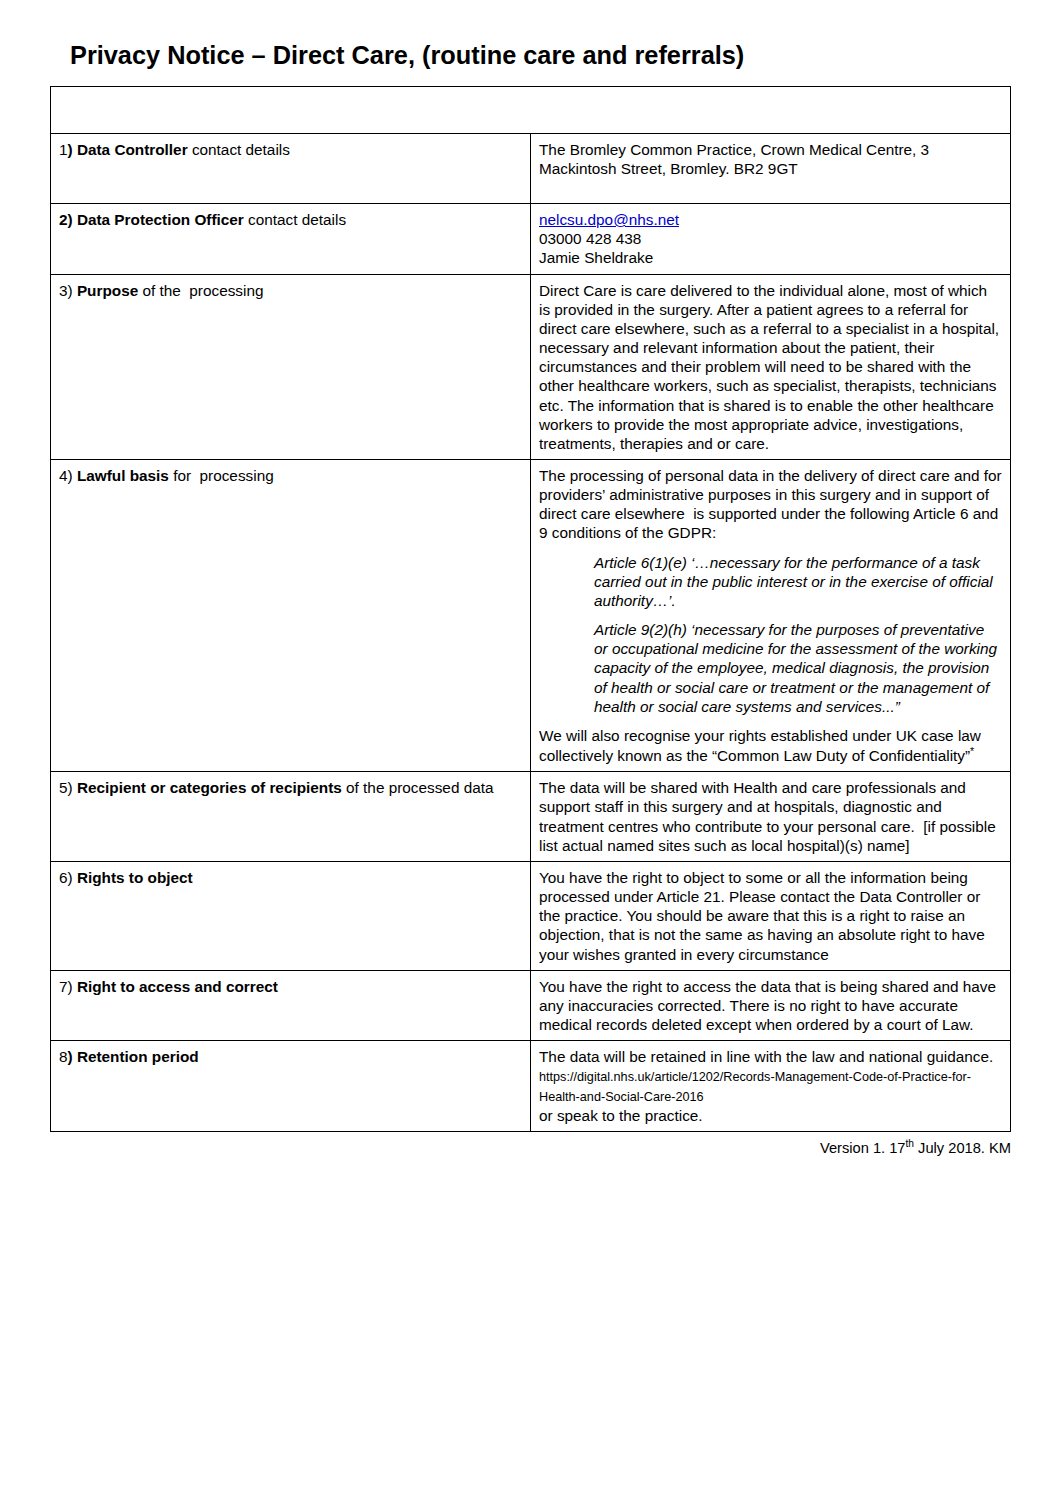Privacy Notice – Direct Care, (routine care and referrals)
| 1 ) Data Controller contact details | The Bromley Common Practice, Crown Medical Centre, 3 Mackintosh Street, Bromley. BR2 9GT |
| 2) Data Protection Officer contact details | nelcsu.dpo@nhs.net 03000 428 438 Jamie Sheldrake |
| 3) Purpose of the processing | Direct Care is care delivered to the individual alone, most of which is provided in the surgery. After a patient agrees to a referral for direct care elsewhere, such as a referral to a specialist in a hospital, necessary and relevant information about the patient, their circumstances and their problem will need to be shared with the other healthcare workers, such as specialist, therapists, technicians etc. The information that is shared is to enable the other healthcare workers to provide the most appropriate advice, investigations, treatments, therapies and or care. |
| 4) Lawful basis for processing | The processing of personal data in the delivery of direct care and for providers’ administrative purposes in this surgery and in support of direct care elsewhere is supported under the following Article 6 and 9 conditions of the GDPR: Article 6(1)(e) ‘…necessary for the performance of a task carried out in the public interest or in the exercise of official authority…’. Article 9(2)(h) ‘necessary for the purposes of preventative or occupational medicine for the assessment of the working capacity of the employee, medical diagnosis, the provision of health or social care or treatment or the management of health or social care systems and services...” We will also recognise your rights established under UK case law collectively known as the “Common Law Duty of Confidentiality” * |
| 5) Recipient or categories of recipients of the processed data | The data will be shared with Health and care professionals and support staff in this surgery and at hospitals, diagnostic and treatment centres who contribute to your personal care. [if possible list actual named sites such as local hospital)(s) name] |
| 6) Rights to object | You have the right to object to some or all the information being processed under Article 21. Please contact the Data Controller or the practice. You should be aware that this is a right to raise an objection, that is not the same as having an absolute right to have your wishes granted in every circumstance |
| 7) Right to access and correct | You have the right to access the data that is being shared and have any inaccuracies corrected. There is no right to have accurate medical records deleted except when ordered by a court of Law. |
| 8 ) Retention period | The data will be retained in line with the law and national guidance. https://digital.nhs.uk/article/1202/Records-Management-Code-of-Practice-for-Health-and-Social-Care-2016 or speak to the practice. |
Version 1. 17th July 2018. KM